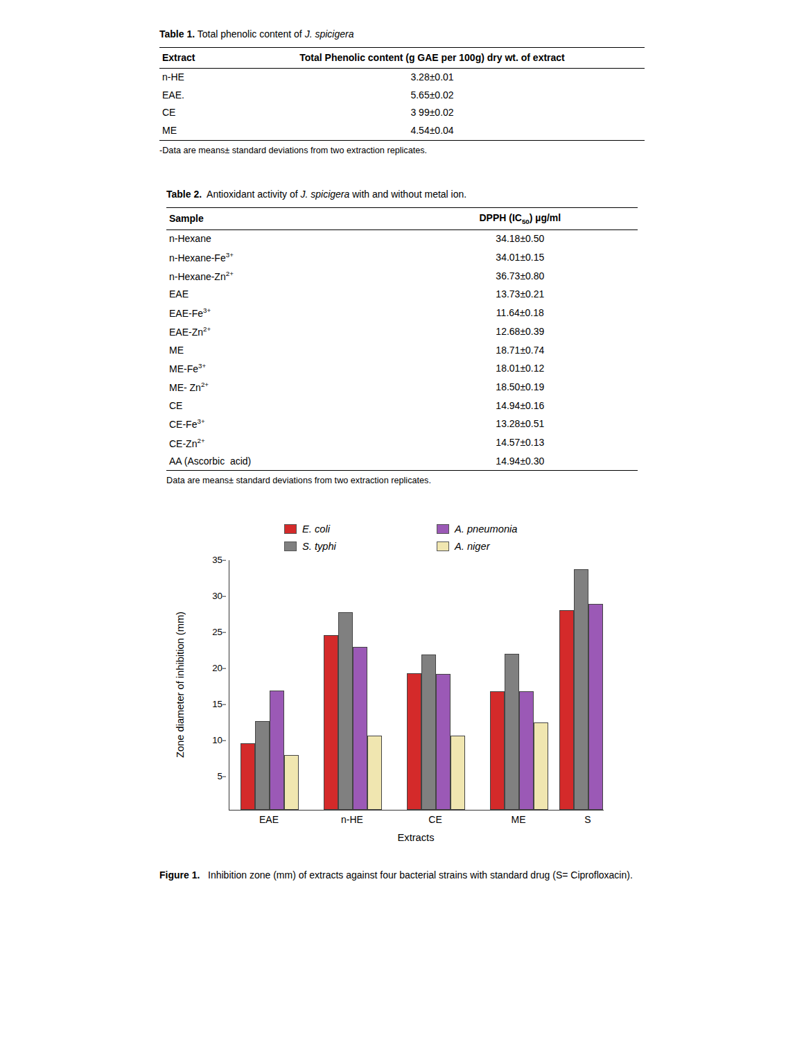Table 1. Total phenolic content of J. spicigera
| Extract | Total Phenolic content (g GAE per 100g) dry wt. of extract |
| --- | --- |
| n-HE | 3.28±0.01 |
| EAE. | 5.65±0.02 |
| CE | 3 99±0.02 |
| ME | 4.54±0.04 |
-Data are means± standard deviations from two extraction replicates.
Table 2. Antioxidant activity of J. spicigera with and without metal ion.
| Sample | DPPH (IC 50 ) µg/ml |
| --- | --- |
| n-Hexane | 34.18±0.50 |
| n-Hexane-Fe 3+ | 34.01±0.15 |
| n-Hexane-Zn 2+ | 36.73±0.80 |
| EAE | 13.73±0.21 |
| EAE-Fe 3+ | 11.64±0.18 |
| EAE-Zn 2+ | 12.68±0.39 |
| ME | 18.71±0.74 |
| ME-Fe 3+ | 18.01±0.12 |
| ME- Zn 2+ | 18.50±0.19 |
| CE | 14.94±0.16 |
| CE-Fe 3+ | 13.28±0.51 |
| CE-Zn 2+ | 14.57±0.13 |
| AA (Ascorbic acid) | 14.94±0.30 |
Data are means± standard deviations from two extraction replicates.
E. coli
A. pneumonia
S. typhi
A. niger
Zone diameter of inhibition (mm)
35
30
25
20
15
10
5
EAE
n-HE
CE
ME
S
Extracts
Figure 1. Inhibition zone (mm) of extracts against four bacterial strains with standard drug (S= Ciprofloxacin).